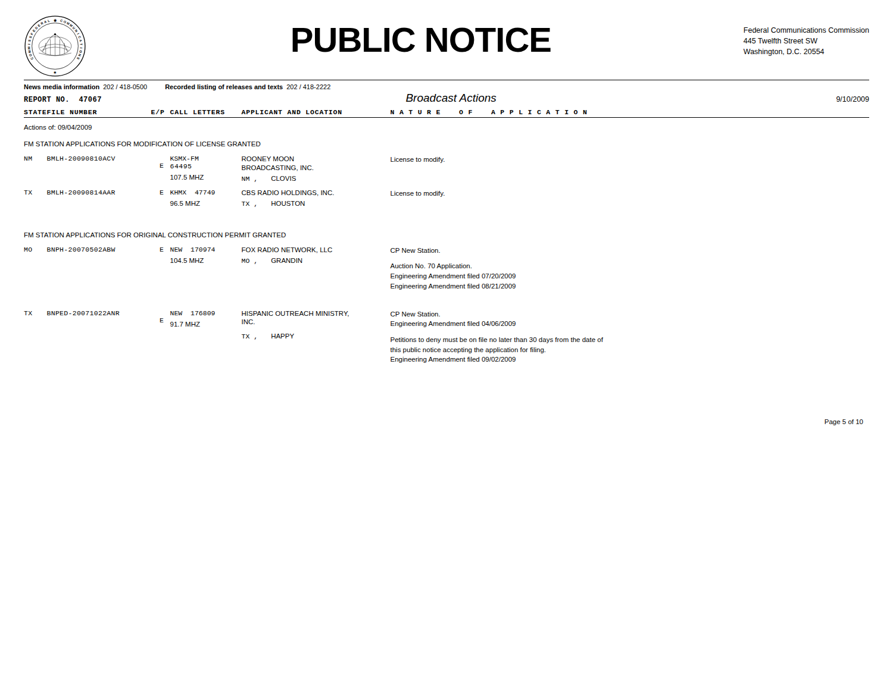★ F E D E R A L ★ C O M M U N I C A T I O N S ★ C O M M I S S
PUBLIC NOTICE
Federal Communications Commission
445 Twelfth Street SW
Washington, D.C. 20554
News media information 202 / 418-0500 Recorded listing of releases and texts 202 / 418-2222
REPORT NO. 47067 Broadcast Actions 9/10/2009
| STATE | FILE NUMBER | E/P | CALL LETTERS | APPLICANT AND LOCATION | N A T U R E O F A P P L I C A T I O N |
| --- | --- | --- | --- | --- | --- |
| Actions of: 09/04/2009 |
| FM STATION APPLICATIONS FOR MODIFICATION OF LICENSE GRANTED |
| NM | BMLH-20090810ACV | E | KSMX-FM 64495 107.5 MHZ | ROONEY MOON BROADCASTING, INC. NM , CLOVIS | License to modify. |
| TX | BMLH-20090814AAR | E | KHMX 47749 96.5 MHZ | CBS RADIO HOLDINGS, INC. TX , HOUSTON | License to modify. |
| FM STATION APPLICATIONS FOR ORIGINAL CONSTRUCTION PERMIT GRANTED |
| MO | BNPH-20070502ABW | E | NEW 170974 104.5 MHZ | FOX RADIO NETWORK, LLC MO , GRANDIN | CP New Station. Auction No. 70 Application. Engineering Amendment filed 07/20/2009 Engineering Amendment filed 08/21/2009 |
| TX | BNPED-20071022ANR | E | NEW 176809 91.7 MHZ | HISPANIC OUTREACH MINISTRY, INC. TX , HAPPY | CP New Station. Engineering Amendment filed 04/06/2009 Petitions to deny must be on file no later than 30 days from the date of this public notice accepting the application for filing. Engineering Amendment filed 09/02/2009 |
Page 5 of 10